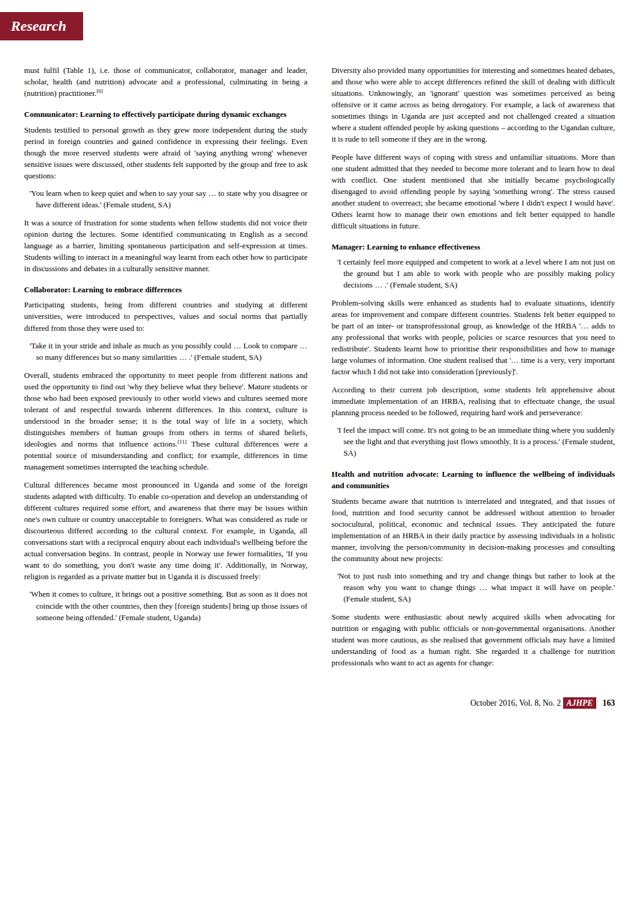Research
must fulfil (Table 1), i.e. those of communicator, collaborator, manager and leader, scholar, health (and nutrition) advocate and a professional, culminating in being a (nutrition) practitioner.[6]
Communicator: Learning to effectively participate during dynamic exchanges
Students testified to personal growth as they grew more independent during the study period in foreign countries and gained confidence in expressing their feelings. Even though the more reserved students were afraid of 'saying anything wrong' whenever sensitive issues were discussed, other students felt supported by the group and free to ask questions:
'You learn when to keep quiet and when to say your say … to state why you disagree or have different ideas.' (Female student, SA)
It was a source of frustration for some students when fellow students did not voice their opinion during the lectures. Some identified communicating in English as a second language as a barrier, limiting spontaneous participation and self-expression at times. Students willing to interact in a meaningful way learnt from each other how to participate in discussions and debates in a culturally sensitive manner.
Collaborator: Learning to embrace differences
Participating students, being from different countries and studying at different universities, were introduced to perspectives, values and social norms that partially differed from those they were used to:
'Take it in your stride and inhale as much as you possibly could … Look to compare … so many differences but so many similarities … .' (Female student, SA)
Overall, students embraced the opportunity to meet people from different nations and used the opportunity to find out 'why they believe what they believe'. Mature students or those who had been exposed previously to other world views and cultures seemed more tolerant of and respectful towards inherent differences. In this context, culture is understood in the broader sense; it is the total way of life in a society, which distinguishes members of human groups from others in terms of shared beliefs, ideologies and norms that influence actions.[11] These cultural differences were a potential source of misunderstanding and conflict; for example, differences in time management sometimes interrupted the teaching schedule.
Cultural differences became most pronounced in Uganda and some of the foreign students adapted with difficulty. To enable co-operation and develop an understanding of different cultures required some effort, and awareness that there may be issues within one's own culture or country unacceptable to foreigners. What was considered as rude or discourteous differed according to the cultural context. For example, in Uganda, all conversations start with a reciprocal enquiry about each individual's wellbeing before the actual conversation begins. In contrast, people in Norway use fewer formalities, 'If you want to do something, you don't waste any time doing it'. Additionally, in Norway, religion is regarded as a private matter but in Uganda it is discussed freely:
'When it comes to culture, it brings out a positive something. But as soon as it does not coincide with the other countries, then they [foreign students] bring up those issues of someone being offended.' (Female student, Uganda)
Diversity also provided many opportunities for interesting and sometimes heated debates, and those who were able to accept differences refined the skill of dealing with difficult situations. Unknowingly, an 'ignorant' question was sometimes perceived as being offensive or it came across as being derogatory. For example, a lack of awareness that sometimes things in Uganda are just accepted and not challenged created a situation where a student offended people by asking questions – according to the Ugandan culture, it is rude to tell someone if they are in the wrong.
People have different ways of coping with stress and unfamiliar situations. More than one student admitted that they needed to become more tolerant and to learn how to deal with conflict. One student mentioned that she initially became psychologically disengaged to avoid offending people by saying 'something wrong'. The stress caused another student to overreact; she became emotional 'where I didn't expect I would have'. Others learnt how to manage their own emotions and felt better equipped to handle difficult situations in future.
Manager: Learning to enhance effectiveness
'I certainly feel more equipped and competent to work at a level where I am not just on the ground but I am able to work with people who are possibly making policy decisions … .' (Female student, SA)
Problem-solving skills were enhanced as students had to evaluate situations, identify areas for improvement and compare different countries. Students felt better equipped to be part of an inter- or transprofessional group, as knowledge of the HRBA '… adds to any professional that works with people, policies or scarce resources that you need to redistribute'. Students learnt how to prioritise their responsibilities and how to manage large volumes of information. One student realised that '… time is a very, very important factor which I did not take into consideration [previously]'.
According to their current job description, some students felt apprehensive about immediate implementation of an HRBA, realising that to effectuate change, the usual planning process needed to be followed, requiring hard work and perseverance:
'I feel the impact will come. It's not going to be an immediate thing where you suddenly see the light and that everything just flows smoothly. It is a process.' (Female student, SA)
Health and nutrition advocate: Learning to influence the wellbeing of individuals and communities
Students became aware that nutrition is interrelated and integrated, and that issues of food, nutrition and food security cannot be addressed without attention to broader sociocultural, political, economic and technical issues. They anticipated the future implementation of an HRBA in their daily practice by assessing individuals in a holistic manner, involving the person/community in decision-making processes and consulting the community about new projects:
'Not to just rush into something and try and change things but rather to look at the reason why you want to change things … what impact it will have on people.' (Female student, SA)
Some students were enthusiastic about newly acquired skills when advocating for nutrition or engaging with public officials or non-governmental organisations. Another student was more cautious, as she realised that government officials may have a limited understanding of food as a human right. She regarded it a challenge for nutrition professionals who want to act as agents for change:
October 2016, Vol. 8, No. 2 AJHPE 163